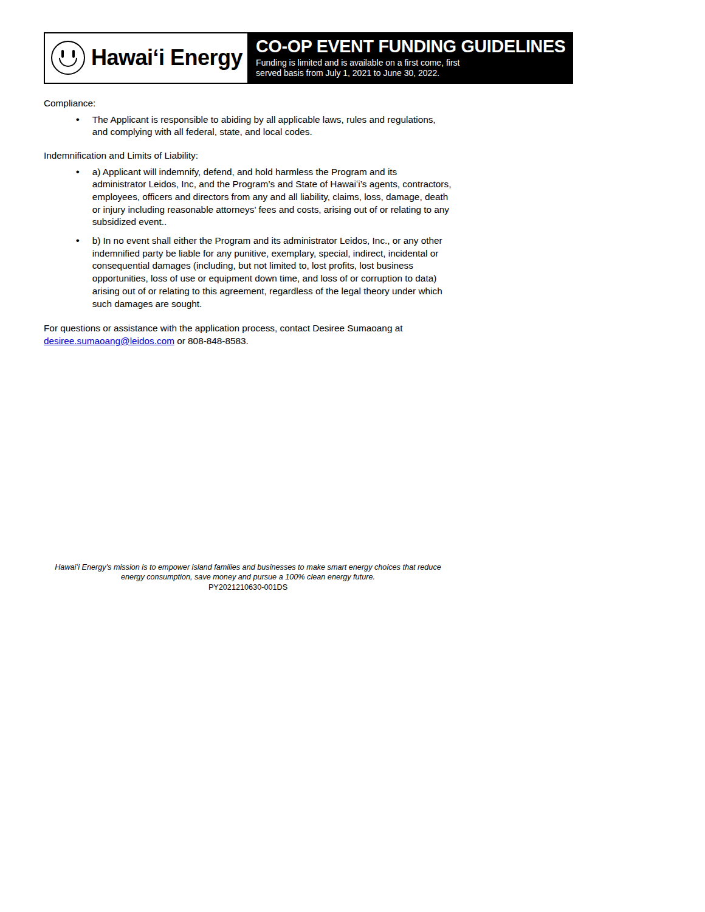Hawaiʻi Energy
CO-OP EVENT FUNDING GUIDELINES
Funding is limited and is available on a first come, first
served basis from July 1, 2021 to June 30, 2022.
Compliance:
The Applicant is responsible to abiding by all applicable laws, rules and regulations, and complying with all federal, state, and local codes.
Indemnification and Limits of Liability:
a) Applicant will indemnify, defend, and hold harmless the Program and its administrator Leidos, Inc, and the Program’s and State of Hawaiʻi’s agents, contractors, employees, officers and directors from any and all liability, claims, loss, damage, death or injury including reasonable attorneys’ fees and costs, arising out of or relating to any subsidized event..
b) In no event shall either the Program and its administrator Leidos, Inc., or any other indemnified party be liable for any punitive, exemplary, special, indirect, incidental or consequential damages (including, but not limited to, lost profits, lost business opportunities, loss of use or equipment down time, and loss of or corruption to data) arising out of or relating to this agreement, regardless of the legal theory under which such damages are sought.
For questions or assistance with the application process, contact Desiree Sumaoang at desiree.sumaoang@leidos.com or 808-848-8583.
Hawaiʻi Energy's mission is to empower island families and businesses to make smart energy choices that reduce energy consumption, save money and pursue a 100% clean energy future.
PY2021210630-001DS